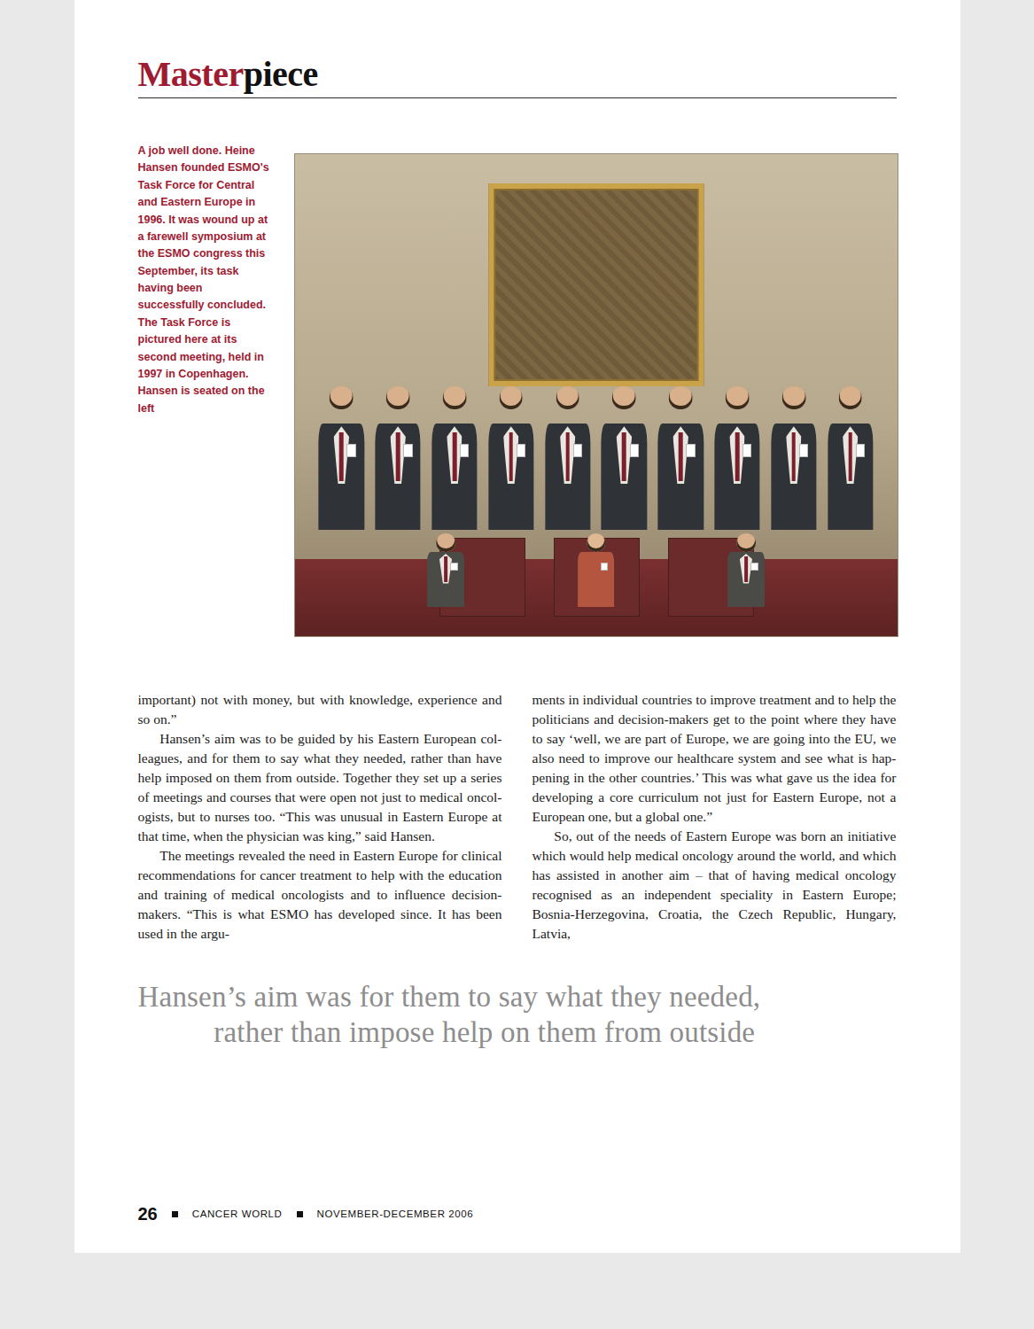Master piece
A job well done. Heine Hansen founded ESMO's Task Force for Central and Eastern Europe in 1996. It was wound up at a farewell symposium at the ESMO congress this September, its task having been successfully concluded. The Task Force is pictured here at its second meeting, held in 1997 in Copenhagen. Hansen is seated on the left
important) not with money, but with knowledge, experience and so on.”
Hansen’s aim was to be guided by his Eastern European colleagues, and for them to say what they needed, rather than have help imposed on them from outside. Together they set up a series of meetings and courses that were open not just to medical oncologists, but to nurses too. “This was unusual in Eastern Europe at that time, when the physician was king,” said Hansen.
The meetings revealed the need in Eastern Europe for clinical recommendations for cancer treatment to help with the education and training of medical oncologists and to influence decision-makers. “This is what ESMO has developed since. It has been used in the argu-
ments in individual countries to improve treatment and to help the politicians and decision-makers get to the point where they have to say ‘well, we are part of Europe, we are going into the EU, we also need to improve our healthcare system and see what is happening in the other countries.’ This was what gave us the idea for developing a core curriculum not just for Eastern Europe, not a European one, but a global one.”
So, out of the needs of Eastern Europe was born an initiative which would help medical oncology around the world, and which has assisted in another aim – that of having medical oncology recognised as an independent speciality in Eastern Europe; Bosnia-Herzegovina, Croatia, the Czech Republic, Hungary, Latvia,
Hansen’s aim was for them to say what they needed, rather than impose help on them from outside
26 CANCER WORLD NOVEMBER-DECEMBER 2006